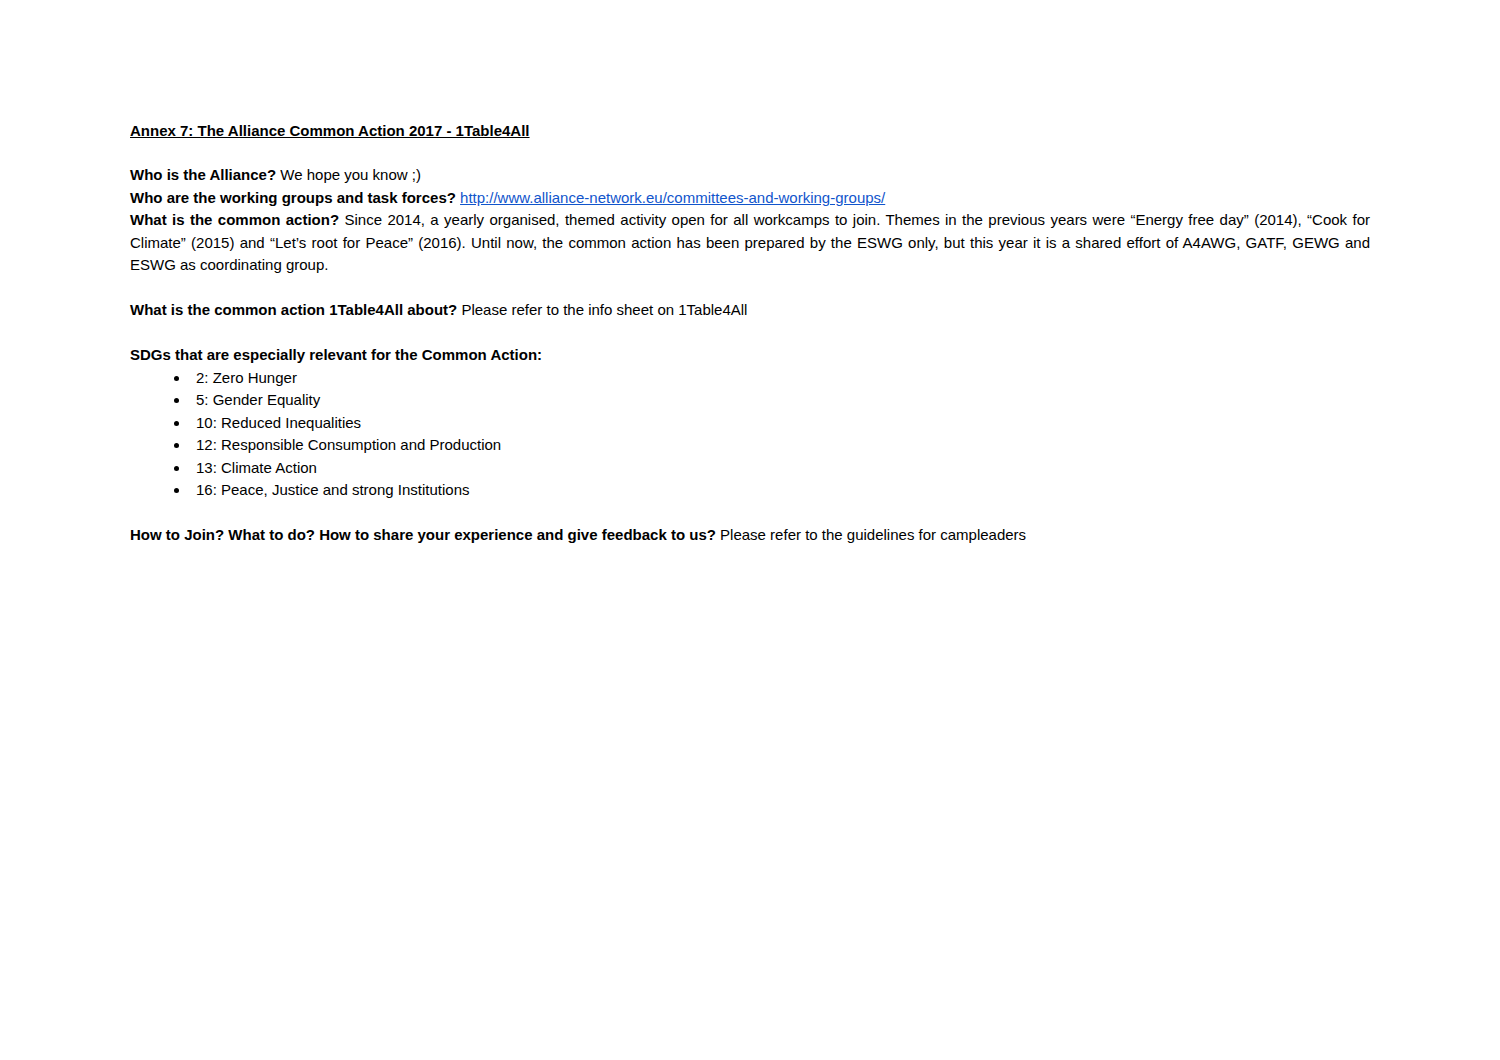Annex 7: The Alliance Common Action 2017 - 1Table4All
Who is the Alliance? We hope you know ;)
Who are the working groups and task forces? http://www.alliance-network.eu/committees-and-working-groups/
What is the common action? Since 2014, a yearly organised, themed activity open for all workcamps to join. Themes in the previous years were “Energy free day” (2014), “Cook for Climate” (2015) and “Let’s root for Peace” (2016). Until now, the common action has been prepared by the ESWG only, but this year it is a shared effort of A4AWG, GATF, GEWG and ESWG as coordinating group.
What is the common action 1Table4All about? Please refer to the info sheet on 1Table4All
SDGs that are especially relevant for the Common Action:
2: Zero Hunger
5: Gender Equality
10: Reduced Inequalities
12: Responsible Consumption and Production
13: Climate Action
16: Peace, Justice and strong Institutions
How to Join? What to do? How to share your experience and give feedback to us? Please refer to the guidelines for campleaders